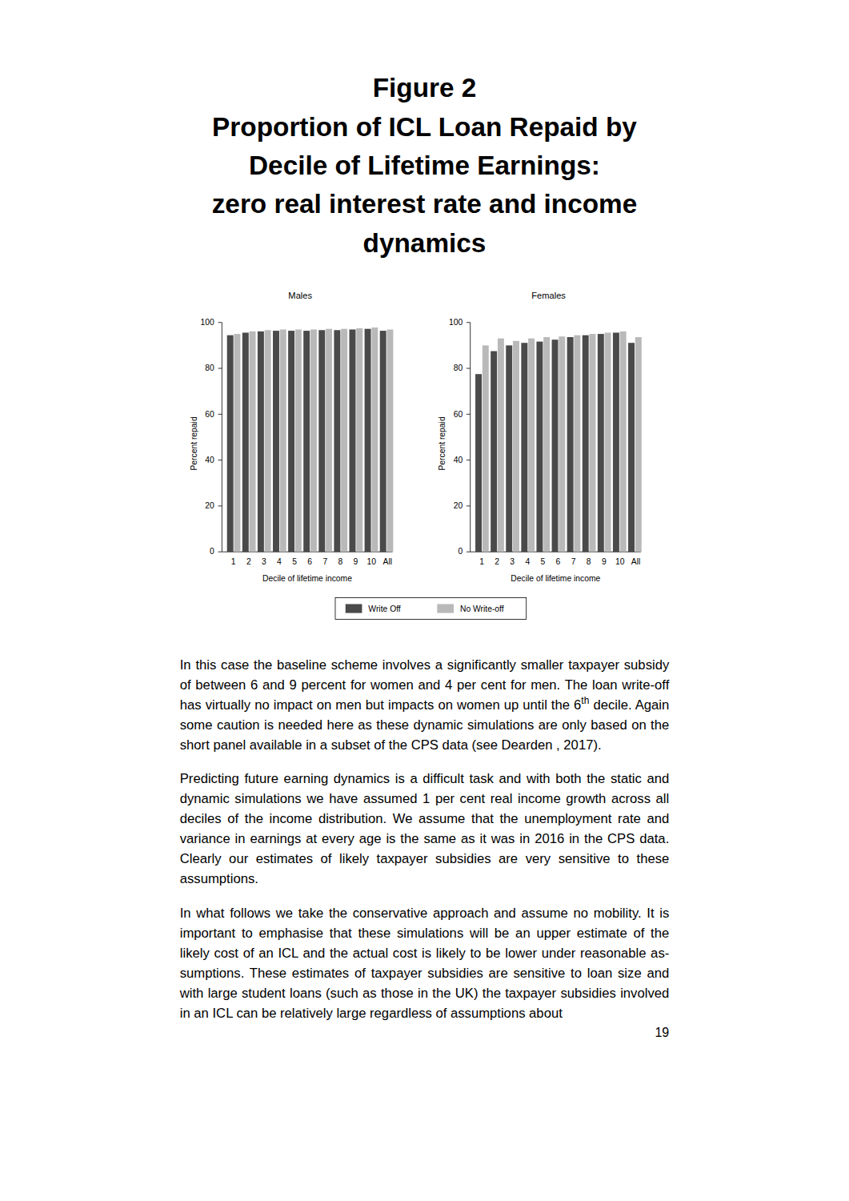Figure 2 Proportion of ICL Loan Repaid by Decile of Lifetime Earnings: zero real interest rate and income dynamics
Males Percent repaid 100 80 60 40 20 0 1 2 3 4 5 6 7 8 9 10 All Decile of lifetime income Females Percent repaid 100 80 60 40 20 0 1 2 3 4 5 6 7 8 9 10 All Decile of lifetime income Write Off No Write-off
In this case the baseline scheme involves a significantly smaller taxpayer subsidy of between 6 and 9 percent for women and 4 per cent for men. The loan write-off has virtually no impact on men but impacts on women up until the 6th decile. Again some caution is needed here as these dynamic simulations are only based on the short panel available in a subset of the CPS data (see Dearden , 2017).
Predicting future earning dynamics is a difficult task and with both the static and dynamic simulations we have assumed 1 per cent real income growth across all deciles of the income distribution. We assume that the unemployment rate and variance in earnings at every age is the same as it was in 2016 in the CPS data. Clearly our estimates of likely taxpayer subsidies are very sensitive to these assumptions.
In what follows we take the conservative approach and assume no mobility. It is important to emphasise that these simulations will be an upper estimate of the likely cost of an ICL and the actual cost is likely to be lower under reasonable assumptions. These estimates of taxpayer subsidies are sensitive to loan size and with large student loans (such as those in the UK) the taxpayer subsidies involved in an ICL can be relatively large regardless of assumptions about
19